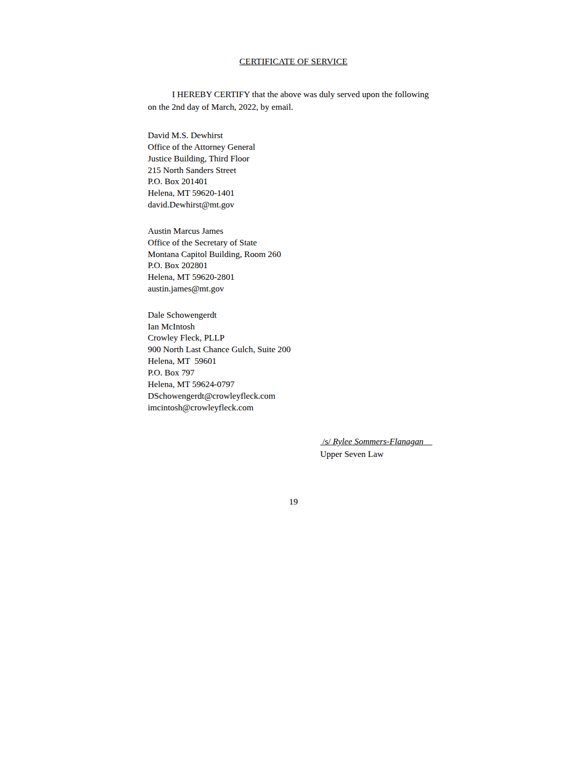CERTIFICATE OF SERVICE
I HEREBY CERTIFY that the above was duly served upon the following on the 2nd day of March, 2022, by email.
David M.S. Dewhirst
Office of the Attorney General
Justice Building, Third Floor
215 North Sanders Street
P.O. Box 201401
Helena, MT 59620-1401
david.Dewhirst@mt.gov
Austin Marcus James
Office of the Secretary of State
Montana Capitol Building, Room 260
P.O. Box 202801
Helena, MT 59620-2801
austin.james@mt.gov
Dale Schowengerdt
Ian McIntosh
Crowley Fleck, PLLP
900 North Last Chance Gulch, Suite 200
Helena, MT 59601
P.O. Box 797
Helena, MT 59624-0797
DSchowengerdt@crowleyfleck.com
imcintosh@crowleyfleck.com
/s/ Rylee Sommers-Flanagan
Upper Seven Law
19